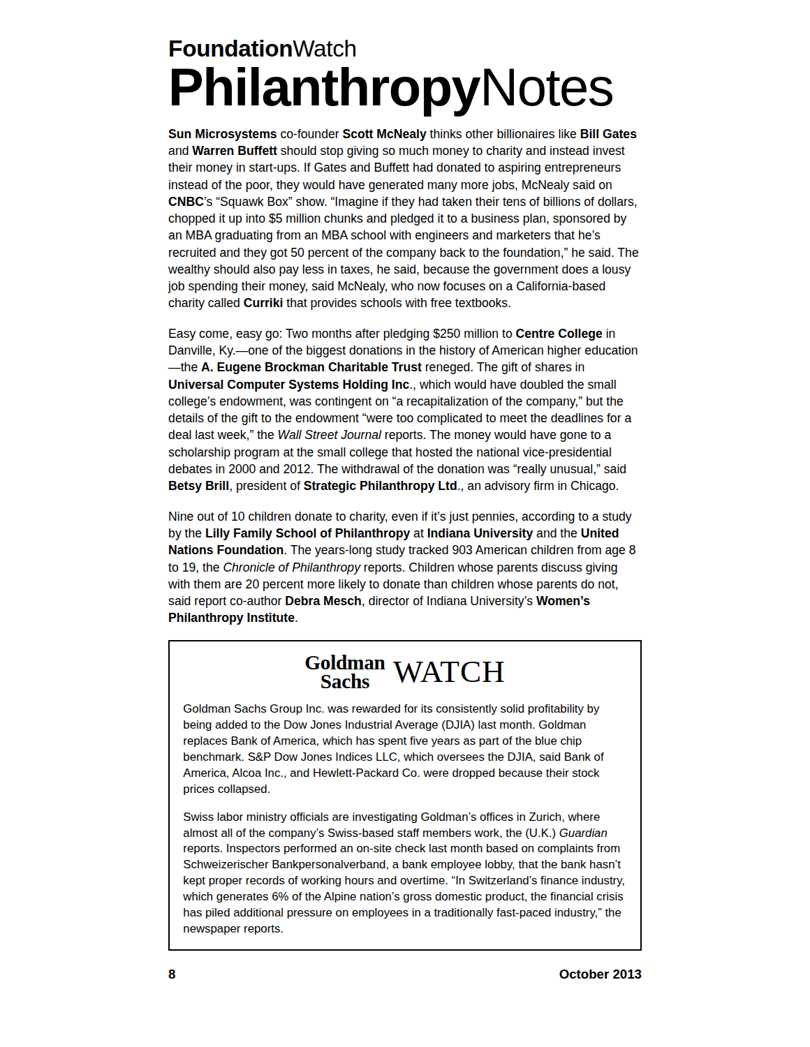Foundation Watch
Philanthropy Notes
Sun Microsystems co-founder Scott McNealy thinks other billionaires like Bill Gates and Warren Buffett should stop giving so much money to charity and instead invest their money in start-ups. If Gates and Buffett had donated to aspiring entrepreneurs instead of the poor, they would have generated many more jobs, McNealy said on CNBC’s “Squawk Box” show. “Imagine if they had taken their tens of billions of dollars, chopped it up into $5 million chunks and pledged it to a business plan, sponsored by an MBA graduating from an MBA school with engineers and marketers that he’s recruited and they got 50 percent of the company back to the foundation,” he said. The wealthy should also pay less in taxes, he said, because the government does a lousy job spending their money, said McNealy, who now focuses on a California-based charity called Curriki that provides schools with free textbooks.
Easy come, easy go: Two months after pledging $250 million to Centre College in Danville, Ky.—one of the biggest donations in the history of American higher education—the A. Eugene Brockman Charitable Trust reneged. The gift of shares in Universal Computer Systems Holding Inc., which would have doubled the small college’s endowment, was contingent on “a recapitalization of the company,” but the details of the gift to the endowment “were too complicated to meet the deadlines for a deal last week,” the Wall Street Journal reports. The money would have gone to a scholarship program at the small college that hosted the national vice-presidential debates in 2000 and 2012. The withdrawal of the donation was “really unusual,” said Betsy Brill, president of Strategic Philanthropy Ltd., an advisory firm in Chicago.
Nine out of 10 children donate to charity, even if it’s just pennies, according to a study by the Lilly Family School of Philanthropy at Indiana University and the United Nations Foundation. The years-long study tracked 903 American children from age 8 to 19, the Chronicle of Philanthropy reports. Children whose parents discuss giving with them are 20 percent more likely to donate than children whose parents do not, said report co-author Debra Mesch, director of Indiana University’s Women’s Philanthropy Institute.
Goldman
Sachs WATCH
Goldman Sachs Group Inc. was rewarded for its consistently solid profitability by being added to the Dow Jones Industrial Average (DJIA) last month. Goldman replaces Bank of America, which has spent five years as part of the blue chip benchmark. S&P Dow Jones Indices LLC, which oversees the DJIA, said Bank of America, Alcoa Inc., and Hewlett-Packard Co. were dropped because their stock prices collapsed.
Swiss labor ministry officials are investigating Goldman’s offices in Zurich, where almost all of the company’s Swiss-based staff members work, the (U.K.) Guardian reports. Inspectors performed an on-site check last month based on complaints from Schweizerischer Bankpersonalverband, a bank employee lobby, that the bank hasn’t kept proper records of working hours and overtime. “In Switzerland’s finance industry, which generates 6% of the Alpine nation’s gross domestic product, the financial crisis has piled additional pressure on employees in a traditionally fast-paced industry,” the newspaper reports.
8 October 2013